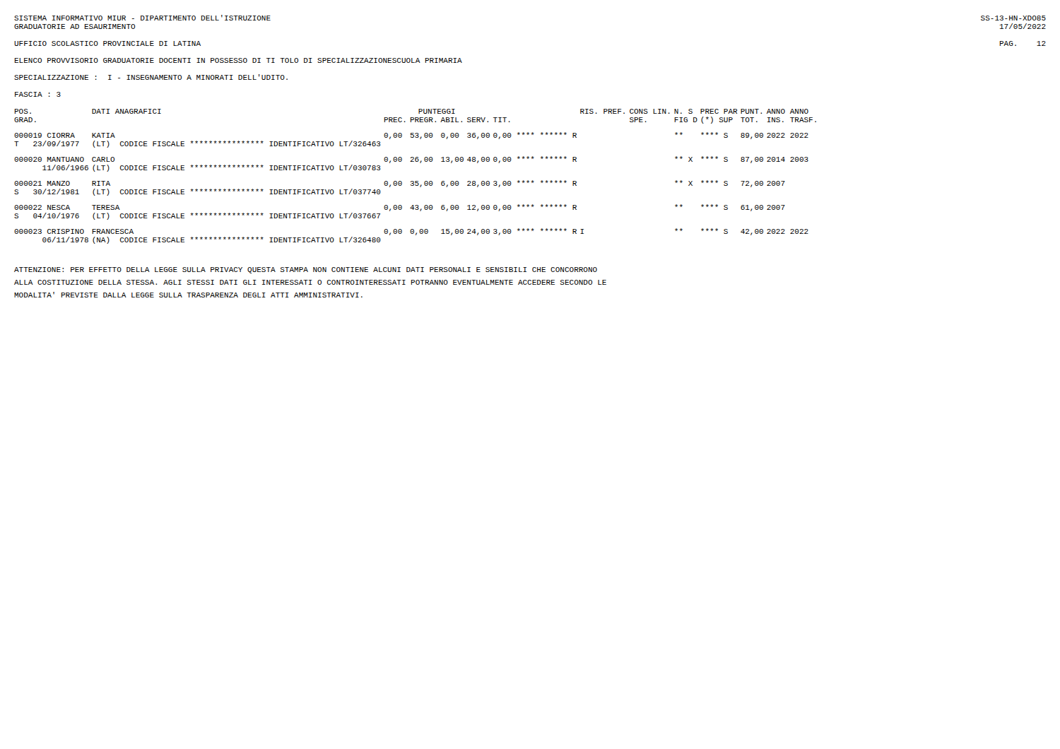SISTEMA INFORMATIVO MIUR - DIPARTIMENTO DELL'ISTRUZIONE SS-13-HN-XDO85
GRADUATORIE AD ESAURIMENTO 17/05/2022
UFFICIO SCOLASTICO PROVINCIALE DI LATINA PAG. 12
ELENCO PROVVISORIO GRADUATORIE DOCENTI IN POSSESSO DI TI TOLO DI SPECIALIZZAZIONESCUOLA PRIMARIA
SPECIALIZZAZIONE : I - INSEGNAMENTO A MINORATI DELL'UDITO.
FASCIA : 3
| POS. | DATI ANAGRAFICI | PUNTEGGI | | RIS. PREF. | CONS LIN. | N. S | PREC PAR | PUNT. | ANNO ANNO |
| GRAD. | | PREC. | PREGR. | ABIL. | SERV. | TIT. | | SPE. | FIG D | (*) SUP | TOT. | INS. TRASF. |
| 000019 CIORRA | KATIA | 0,00 | 53,00 | 0,00 | 36,00 | 0,00 **** ****** R | | | ** | **** S | 89,00 | 2022 2022 |
| T 23/09/1977 | (LT) CODICE FISCALE **************** IDENTIFICATIVO LT/326463 | |
| 000020 MANTUANO | CARLO | 0,00 | 26,00 | 13,00 | 48,00 | 0,00 **** ****** R | | | ** X | **** S | 87,00 | 2014 2003 |
| 11/06/1966 | (LT) CODICE FISCALE **************** IDENTIFICATIVO LT/030783 | |
| 000021 MANZO | RITA | 0,00 | 35,00 | 6,00 | 28,00 | 3,00 **** ****** R | | | ** X | **** S | 72,00 | 2007 |
| S 30/12/1981 | (LT) CODICE FISCALE **************** IDENTIFICATIVO LT/037740 | |
| 000022 NESCA | TERESA | 0,00 | 43,00 | 6,00 | 12,00 | 0,00 **** ****** R | | | ** | **** S | 61,00 | 2007 |
| S 04/10/1976 | (LT) CODICE FISCALE **************** IDENTIFICATIVO LT/037667 | |
| 000023 CRISPINO | FRANCESCA | 0,00 | 0,00 | 15,00 | 24,00 | 3,00 **** ****** R | I | | ** | **** S | 42,00 | 2022 2022 |
| 06/11/1978 | (NA) CODICE FISCALE **************** IDENTIFICATIVO LT/326480 | |
ATTENZIONE: PER EFFETTO DELLA LEGGE SULLA PRIVACY QUESTA STAMPA NON CONTIENE ALCUNI DATI PERSONALI E SENSIBILI CHE CONCORRONO
ALLA COSTITUZIONE DELLA STESSA. AGLI STESSI DATI GLI INTERESSATI O CONTROINTERESSATI POTRANNO EVENTUALMENTE ACCEDERE SECONDO LE
MODALITA' PREVISTE DALLA LEGGE SULLA TRASPARENZA DEGLI ATTI AMMINISTRATIVI.